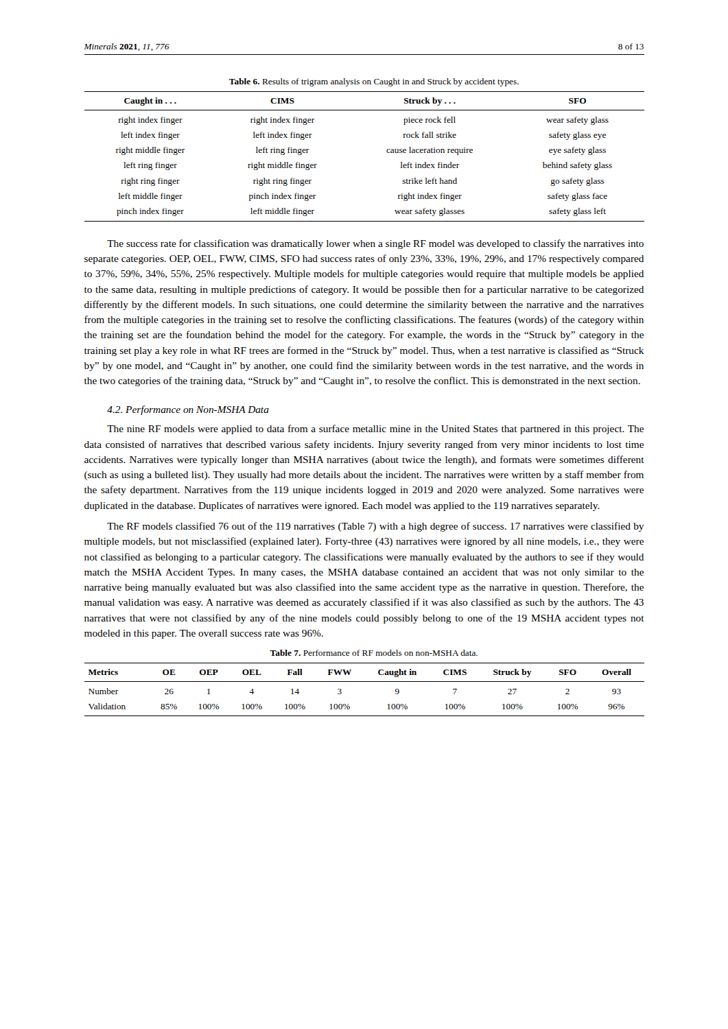Minerals 2021, 11, 776 8 of 13
Table 6. Results of trigram analysis on Caught in and Struck by accident types.
| Caught in . . . | CIMS | Struck by . . . | SFO |
| --- | --- | --- | --- |
| right index finger | right index finger | piece rock fell | wear safety glass |
| left index finger | left index finger | rock fall strike | safety glass eye |
| right middle finger | left ring finger | cause laceration require | eye safety glass |
| left ring finger | right middle finger | left index finder | behind safety glass |
| right ring finger | right ring finger | strike left hand | go safety glass |
| left middle finger | pinch index finger | right index finger | safety glass face |
| pinch index finger | left middle finger | wear safety glasses | safety glass left |
The success rate for classification was dramatically lower when a single RF model was developed to classify the narratives into separate categories. OEP, OEL, FWW, CIMS, SFO had success rates of only 23%, 33%, 19%, 29%, and 17% respectively compared to 37%, 59%, 34%, 55%, 25% respectively. Multiple models for multiple categories would require that multiple models be applied to the same data, resulting in multiple predictions of category. It would be possible then for a particular narrative to be categorized differently by the different models. In such situations, one could determine the similarity between the narrative and the narratives from the multiple categories in the training set to resolve the conflicting classifications. The features (words) of the category within the training set are the foundation behind the model for the category. For example, the words in the “Struck by” category in the training set play a key role in what RF trees are formed in the “Struck by” model. Thus, when a test narrative is classified as “Struck by” by one model, and “Caught in” by another, one could find the similarity between words in the test narrative, and the words in the two categories of the training data, “Struck by” and “Caught in”, to resolve the conflict. This is demonstrated in the next section.
4.2. Performance on Non-MSHA Data
The nine RF models were applied to data from a surface metallic mine in the United States that partnered in this project. The data consisted of narratives that described various safety incidents. Injury severity ranged from very minor incidents to lost time accidents. Narratives were typically longer than MSHA narratives (about twice the length), and formats were sometimes different (such as using a bulleted list). They usually had more details about the incident. The narratives were written by a staff member from the safety department. Narratives from the 119 unique incidents logged in 2019 and 2020 were analyzed. Some narratives were duplicated in the database. Duplicates of narratives were ignored. Each model was applied to the 119 narratives separately.
The RF models classified 76 out of the 119 narratives (Table 7) with a high degree of success. 17 narratives were classified by multiple models, but not misclassified (explained later). Forty-three (43) narratives were ignored by all nine models, i.e., they were not classified as belonging to a particular category. The classifications were manually evaluated by the authors to see if they would match the MSHA Accident Types. In many cases, the MSHA database contained an accident that was not only similar to the narrative being manually evaluated but was also classified into the same accident type as the narrative in question. Therefore, the manual validation was easy. A narrative was deemed as accurately classified if it was also classified as such by the authors. The 43 narratives that were not classified by any of the nine models could possibly belong to one of the 19 MSHA accident types not modeled in this paper. The overall success rate was 96%.
Table 7. Performance of RF models on non-MSHA data.
| Metrics | OE | OEP | OEL | Fall | FWW | Caught in | CIMS | Struck by | SFO | Overall |
| --- | --- | --- | --- | --- | --- | --- | --- | --- | --- | --- |
| Number | 26 | 1 | 4 | 14 | 3 | 9 | 7 | 27 | 2 | 93 |
| Validation | 85% | 100% | 100% | 100% | 100% | 100% | 100% | 100% | 100% | 96% |